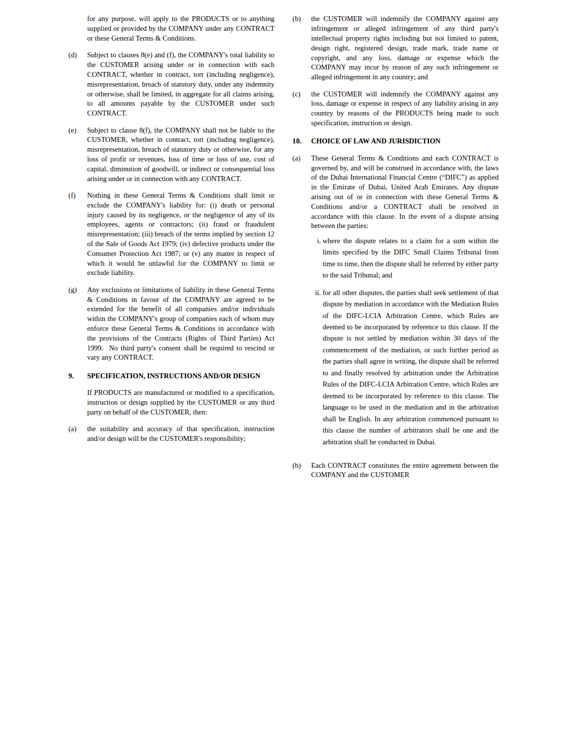for any purpose, will apply to the PRODUCTS or to anything supplied or provided by the COMPANY under any CONTRACT or these General Terms & Conditions.
(d)
Subject to clauses 8(e) and (f), the COMPANY's total liability to the CUSTOMER arising under or in connection with each CONTRACT, whether in contract, tort (including negligence), misrepresentation, breach of statutory duty, under any indemnity or otherwise, shall be limited, in aggregate for all claims arising, to all amounts payable by the CUSTOMER under such CONTRACT.
(e)
Subject to clause 8(f), the COMPANY shall not be liable to the CUSTOMER, whether in contract, tort (including negligence), misrepresentation, breach of statutory duty or otherwise, for any loss of profit or revenues, loss of time or loss of use, cost of capital, diminution of goodwill, or indirect or consequential loss arising under or in connection with any CONTRACT.
(f)
Nothing in these General Terms & Conditions shall limit or exclude the COMPANY's liability for: (i) death or personal injury caused by its negligence, or the negligence of any of its employees, agents or contractors; (ii) fraud or fraudulent misrepresentation; (iii) breach of the terms implied by section 12 of the Sale of Goods Act 1979; (iv) defective products under the Consumer Protection Act 1987; or (v) any matter in respect of which it would be unlawful for the COMPANY to limit or exclude liability.
(g)
Any exclusions or limitations of liability in these General Terms & Conditions in favour of the COMPANY are agreed to be extended for the benefit of all companies and/or individuals within the COMPANY's group of companies each of whom may enforce these General Terms & Conditions in accordance with the provisions of the Contracts (Rights of Third Parties) Act 1999. No third party's consent shall be required to rescind or vary any CONTRACT.
9.
SPECIFICATION, INSTRUCTIONS AND/OR DESIGN
If PRODUCTS are manufactured or modified to a specification, instruction or design supplied by the CUSTOMER or any third party on behalf of the CUSTOMER, then:
(a)
the suitability and accuracy of that specification, instruction and/or design will be the CUSTOMER's responsibility;
(b)
the CUSTOMER will indemnify the COMPANY against any infringement or alleged infringement of any third party's intellectual property rights including but not limited to patent, design right, registered design, trade mark, trade name or copyright, and any loss, damage or expense which the COMPANY may incur by reason of any such infringement or alleged infringement in any country; and
(c)
the CUSTOMER will indemnify the COMPANY against any loss, damage or expense in respect of any liability arising in any country by reasons of the PRODUCTS being made to such specification, instruction or design.
10.
CHOICE OF LAW AND JURISDICTION
(a)
These General Terms & Conditions and each CONTRACT is governed by, and will be construed in accordance with, the laws of the Dubai International Financial Centre (“DIFC”) as applied in the Emirate of Dubai, United Arab Emirates. Any dispute arising out of or in connection with these General Terms & Conditions and/or a CONTRACT shall be resolved in accordance with this clause. In the event of a dispute arising between the parties:
where the dispute relates to a claim for a sum within the limits specified by the DIFC Small Claims Tribunal from time to time, then the dispute shall be referred by either party to the said Tribunal; and
for all other disputes, the parties shall seek settlement of that dispute by mediation in accordance with the Mediation Rules of the DIFC-LCIA Arbitration Centre, which Rules are deemed to be incorporated by reference to this clause. If the dispute is not settled by mediation within 30 days of the commencement of the mediation, or such further period as the parties shall agree in writing, the dispute shall be referred to and finally resolved by arbitration under the Arbitration Rules of the DIFC-LCIA Arbitration Centre, which Rules are deemed to be incorporated by reference to this clause. The language to be used in the mediation and in the arbitration shall be English. In any arbitration commenced pursuant to this clause the number of arbitrators shall be one and the arbitration shall be conducted in Dubai.
(b)
Each CONTRACT constitutes the entire agreement between the COMPANY and the CUSTOMER